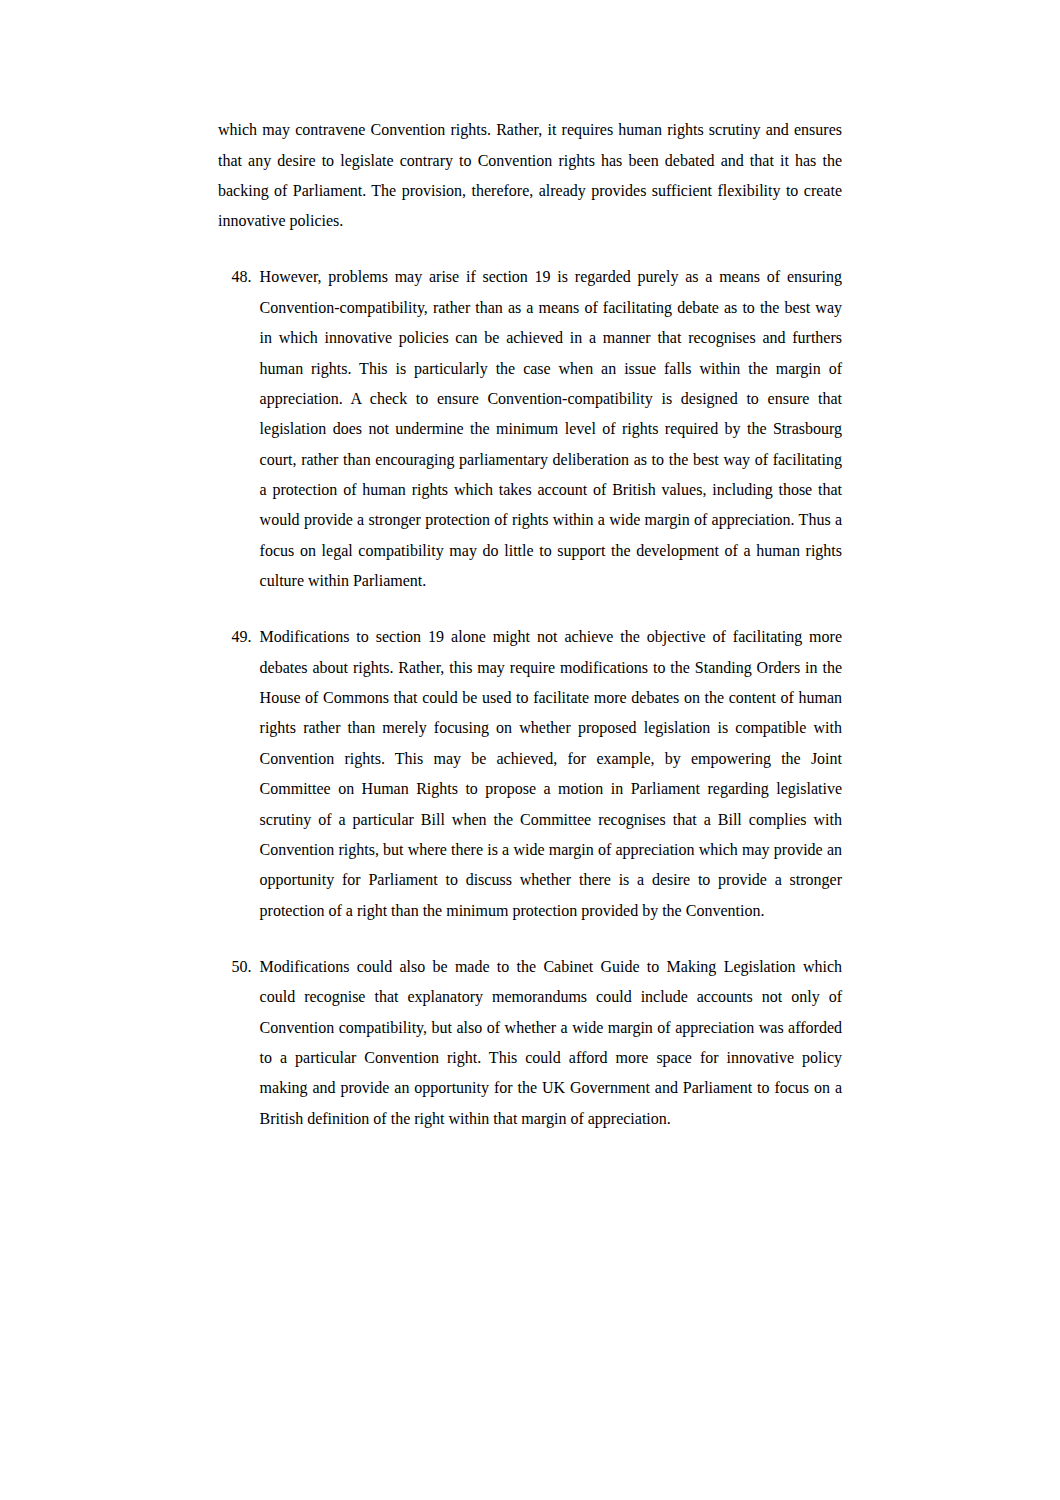which may contravene Convention rights. Rather, it requires human rights scrutiny and ensures that any desire to legislate contrary to Convention rights has been debated and that it has the backing of Parliament. The provision, therefore, already provides sufficient flexibility to create innovative policies.
However, problems may arise if section 19 is regarded purely as a means of ensuring Convention-compatibility, rather than as a means of facilitating debate as to the best way in which innovative policies can be achieved in a manner that recognises and furthers human rights. This is particularly the case when an issue falls within the margin of appreciation. A check to ensure Convention-compatibility is designed to ensure that legislation does not undermine the minimum level of rights required by the Strasbourg court, rather than encouraging parliamentary deliberation as to the best way of facilitating a protection of human rights which takes account of British values, including those that would provide a stronger protection of rights within a wide margin of appreciation. Thus a focus on legal compatibility may do little to support the development of a human rights culture within Parliament.
Modifications to section 19 alone might not achieve the objective of facilitating more debates about rights. Rather, this may require modifications to the Standing Orders in the House of Commons that could be used to facilitate more debates on the content of human rights rather than merely focusing on whether proposed legislation is compatible with Convention rights. This may be achieved, for example, by empowering the Joint Committee on Human Rights to propose a motion in Parliament regarding legislative scrutiny of a particular Bill when the Committee recognises that a Bill complies with Convention rights, but where there is a wide margin of appreciation which may provide an opportunity for Parliament to discuss whether there is a desire to provide a stronger protection of a right than the minimum protection provided by the Convention.
Modifications could also be made to the Cabinet Guide to Making Legislation which could recognise that explanatory memorandums could include accounts not only of Convention compatibility, but also of whether a wide margin of appreciation was afforded to a particular Convention right. This could afford more space for innovative policy making and provide an opportunity for the UK Government and Parliament to focus on a British definition of the right within that margin of appreciation.